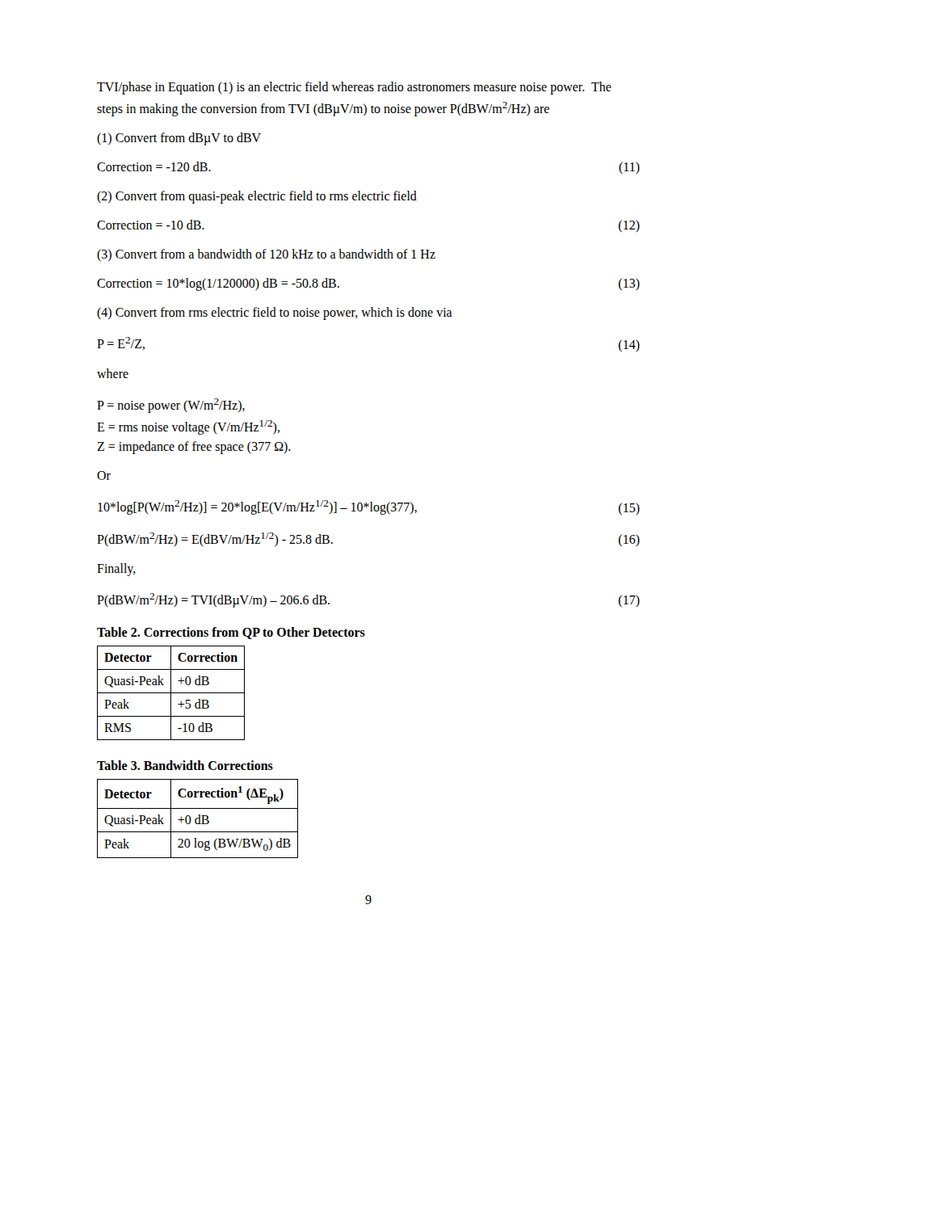TVI/phase in Equation (1) is an electric field whereas radio astronomers measure noise power. The steps in making the conversion from TVI (dBµV/m) to noise power P(dBW/m2/Hz) are
(1) Convert from dBµV to dBV
Correction = -120 dB. (11)
(2) Convert from quasi-peak electric field to rms electric field
Correction = -10 dB. (12)
(3) Convert from a bandwidth of 120 kHz to a bandwidth of 1 Hz
Correction = 10*log(1/120000) dB = -50.8 dB. (13)
(4) Convert from rms electric field to noise power, which is done via
P = E2/Z, (14)
where
P = noise power (W/m2/Hz),
E = rms noise voltage (V/m/Hz1/2),
Z = impedance of free space (377 Ω).
Or
10*log[P(W/m2/Hz)] = 20*log[E(V/m/Hz1/2)] – 10*log(377), (15)
P(dBW/m2/Hz) = E(dBV/m/Hz1/2) - 25.8 dB. (16)
Finally,
P(dBW/m2/Hz) = TVI(dBµV/m) – 206.6 dB. (17)
Table 2. Corrections from QP to Other Detectors
| Detector | Correction |
| --- | --- |
| Quasi-Peak | +0 dB |
| Peak | +5 dB |
| RMS | -10 dB |
Table 3. Bandwidth Corrections
| Detector | Correction 1 (ΔE pk ) |
| --- | --- |
| Quasi-Peak | +0 dB |
| Peak | 20 log (BW/BW 0 ) dB |
9